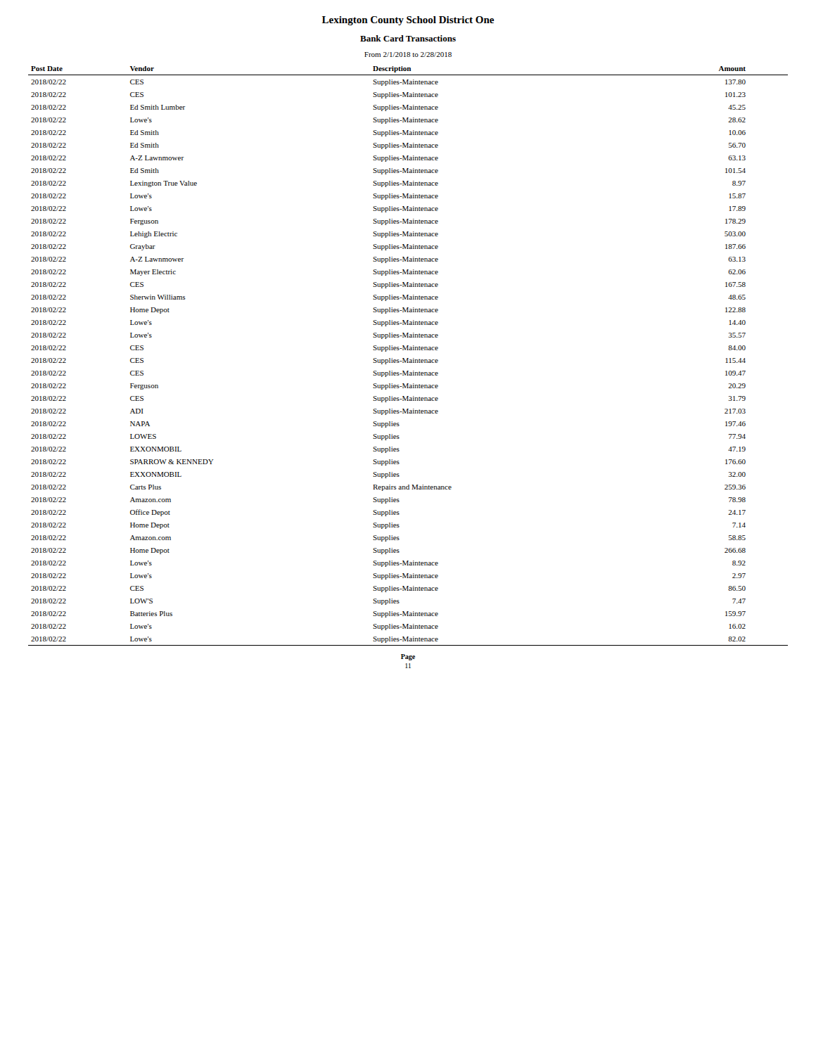Lexington County School District One
Bank Card Transactions
From 2/1/2018 to 2/28/2018
| Post Date | Vendor | Description | Amount |
| --- | --- | --- | --- |
| 2018/02/22 | CES | Supplies-Maintenace | 137.80 |
| 2018/02/22 | CES | Supplies-Maintenace | 101.23 |
| 2018/02/22 | Ed Smith Lumber | Supplies-Maintenace | 45.25 |
| 2018/02/22 | Lowe's | Supplies-Maintenace | 28.62 |
| 2018/02/22 | Ed Smith | Supplies-Maintenace | 10.06 |
| 2018/02/22 | Ed Smith | Supplies-Maintenace | 56.70 |
| 2018/02/22 | A-Z Lawnmower | Supplies-Maintenace | 63.13 |
| 2018/02/22 | Ed Smith | Supplies-Maintenace | 101.54 |
| 2018/02/22 | Lexington True Value | Supplies-Maintenace | 8.97 |
| 2018/02/22 | Lowe's | Supplies-Maintenace | 15.87 |
| 2018/02/22 | Lowe's | Supplies-Maintenace | 17.89 |
| 2018/02/22 | Ferguson | Supplies-Maintenace | 178.29 |
| 2018/02/22 | Lehigh Electric | Supplies-Maintenace | 503.00 |
| 2018/02/22 | Graybar | Supplies-Maintenace | 187.66 |
| 2018/02/22 | A-Z Lawnmower | Supplies-Maintenace | 63.13 |
| 2018/02/22 | Mayer Electric | Supplies-Maintenace | 62.06 |
| 2018/02/22 | CES | Supplies-Maintenace | 167.58 |
| 2018/02/22 | Sherwin Williams | Supplies-Maintenace | 48.65 |
| 2018/02/22 | Home Depot | Supplies-Maintenace | 122.88 |
| 2018/02/22 | Lowe's | Supplies-Maintenace | 14.40 |
| 2018/02/22 | Lowe's | Supplies-Maintenace | 35.57 |
| 2018/02/22 | CES | Supplies-Maintenace | 84.00 |
| 2018/02/22 | CES | Supplies-Maintenace | 115.44 |
| 2018/02/22 | CES | Supplies-Maintenace | 109.47 |
| 2018/02/22 | Ferguson | Supplies-Maintenace | 20.29 |
| 2018/02/22 | CES | Supplies-Maintenace | 31.79 |
| 2018/02/22 | ADI | Supplies-Maintenace | 217.03 |
| 2018/02/22 | NAPA | Supplies | 197.46 |
| 2018/02/22 | LOWES | Supplies | 77.94 |
| 2018/02/22 | EXXONMOBIL | Supplies | 47.19 |
| 2018/02/22 | SPARROW & KENNEDY | Supplies | 176.60 |
| 2018/02/22 | EXXONMOBIL | Supplies | 32.00 |
| 2018/02/22 | Carts Plus | Repairs and Maintenance | 259.36 |
| 2018/02/22 | Amazon.com | Supplies | 78.98 |
| 2018/02/22 | Office Depot | Supplies | 24.17 |
| 2018/02/22 | Home Depot | Supplies | 7.14 |
| 2018/02/22 | Amazon.com | Supplies | 58.85 |
| 2018/02/22 | Home Depot | Supplies | 266.68 |
| 2018/02/22 | Lowe's | Supplies-Maintenace | 8.92 |
| 2018/02/22 | Lowe's | Supplies-Maintenace | 2.97 |
| 2018/02/22 | CES | Supplies-Maintenace | 86.50 |
| 2018/02/22 | LOW'S | Supplies | 7.47 |
| 2018/02/22 | Batteries Plus | Supplies-Maintenace | 159.97 |
| 2018/02/22 | Lowe's | Supplies-Maintenace | 16.02 |
| 2018/02/22 | Lowe's | Supplies-Maintenace | 82.02 |
Page
11